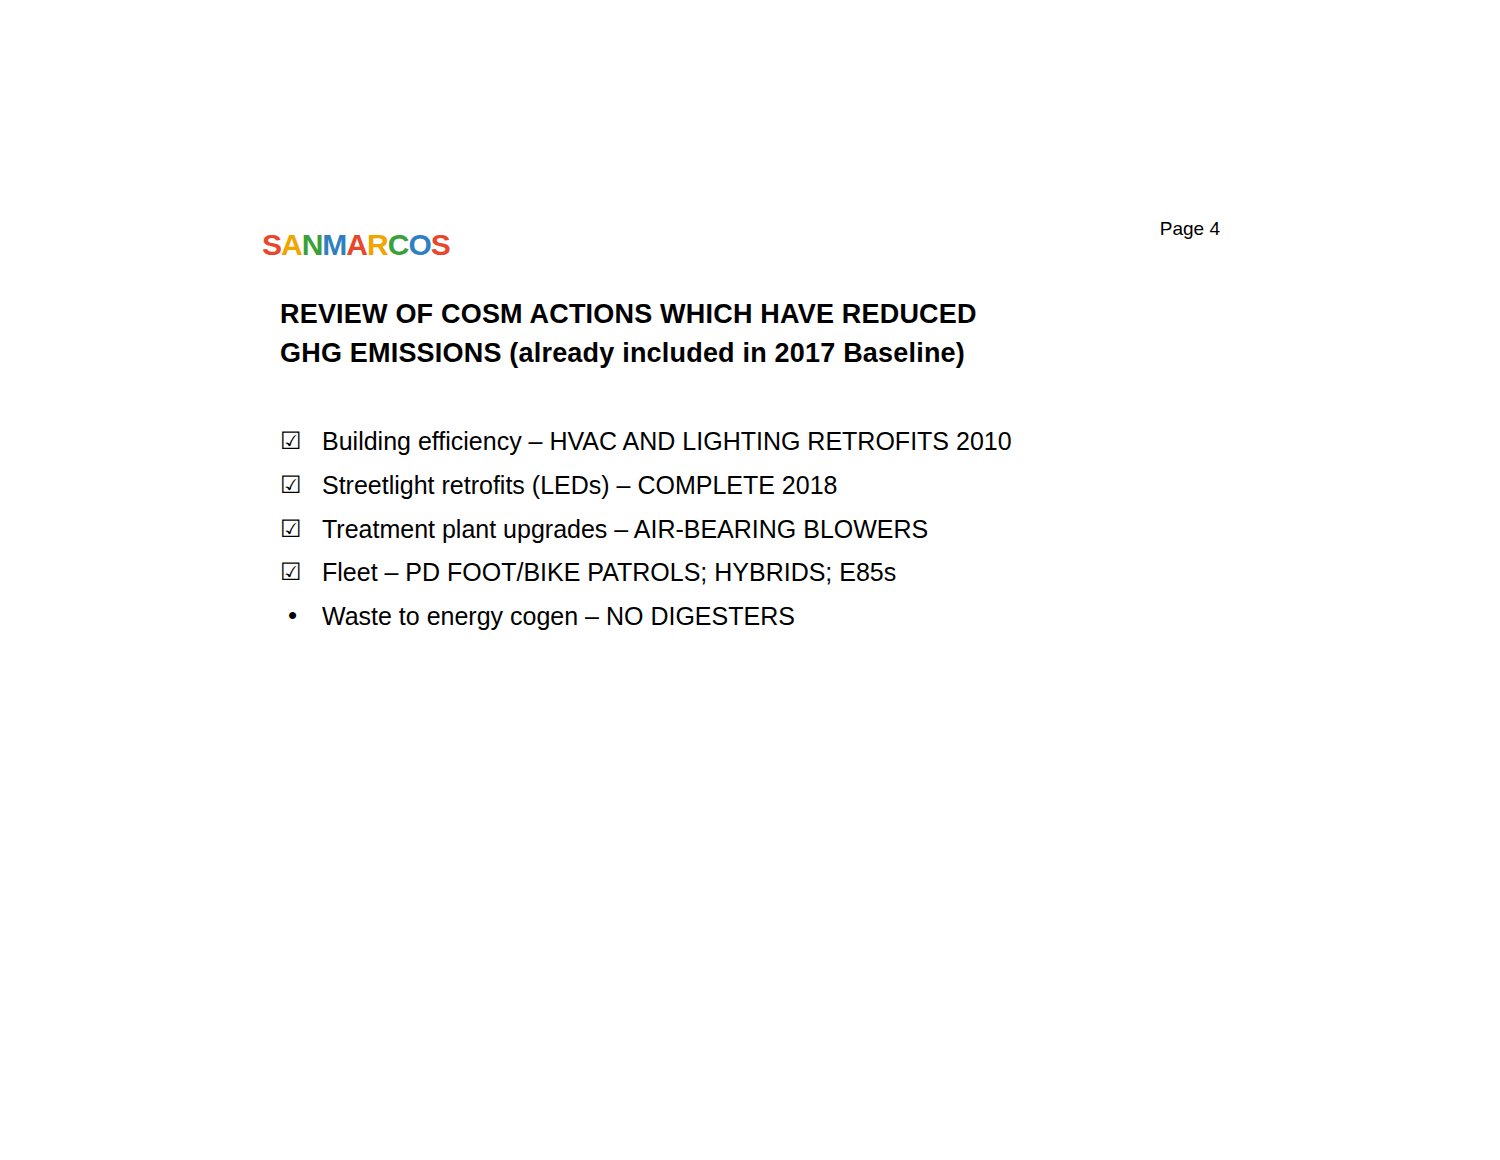Page 4
SANMARCOS
REVIEW OF COSM ACTIONS WHICH HAVE REDUCED
GHG EMISSIONS (already included in 2017 Baseline)
☑Building efficiency – HVAC AND LIGHTING RETROFITS 2010
☑Streetlight retrofits (LEDs) – COMPLETE 2018
☑Treatment plant upgrades – AIR-BEARING BLOWERS
☑Fleet – PD FOOT/BIKE PATROLS; HYBRIDS; E85s
•Waste to energy cogen – NO DIGESTERS